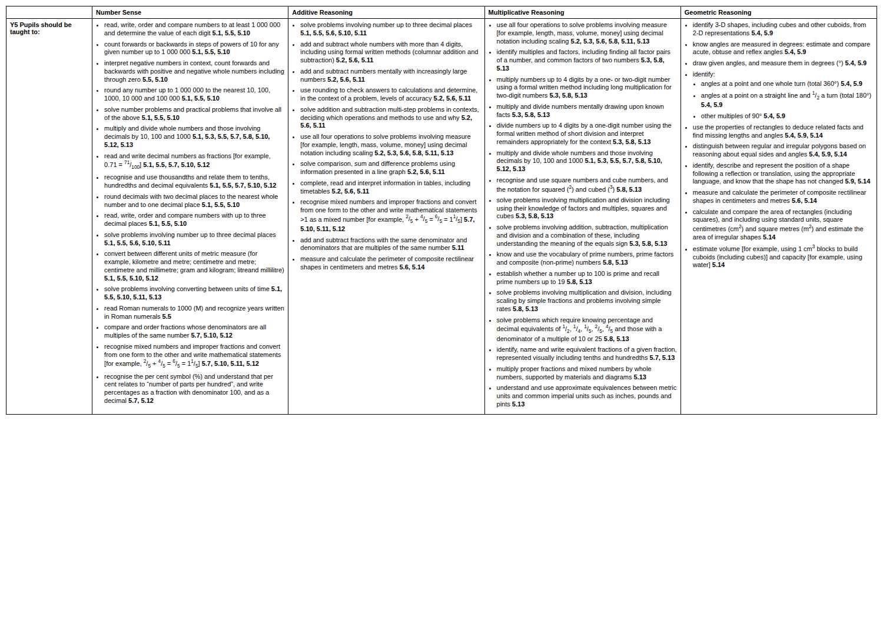| | Number Sense | Additive Reasoning | Multiplicative Reasoning | Geometric Reasoning |
| --- | --- | --- | --- | --- |
| Y5 Pupils should be taught to: | read, write, order and compare numbers to at least 1 000 000 and determine the value of each digit 5.1, 5.5, 5.10 count forwards or backwards in steps of powers of 10 for any given number up to 1 000 000 5.1, 5.5, 5.10 interpret negative numbers in context, count forwards and backwards with positive and negative whole numbers including through zero 5.5, 5.10 round any number up to 1 000 000 to the nearest 10, 100, 1000, 10 000 and 100 000 5.1, 5.5, 5.10 solve number problems and practical problems that involve all of the above 5.1, 5.5, 5.10 multiply and divide whole numbers and those involving decimals by 10, 100 and 1000 5.1, 5.3, 5.5, 5.7, 5.8, 5.10, 5.12, 5.13 read and write decimal numbers as fractions [for example, 0.71 = 71 / 100 ] 5.1, 5.5, 5.7, 5.10, 5.12 recognise and use thousandths and relate them to tenths, hundredths and decimal equivalents 5.1, 5.5, 5.7, 5.10, 5.12 round decimals with two decimal places to the nearest whole number and to one decimal place 5.1, 5.5, 5.10 read, write, order and compare numbers with up to three decimal places 5.1, 5.5, 5.10 solve problems involving number up to three decimal places 5.1, 5.5, 5.6, 5.10, 5.11 convert between different units of metric measure (for example, kilometre and metre; centimetre and metre; centimetre and millimetre; gram and kilogram; litreand millilitre) 5.1, 5.5, 5.10, 5.12 solve problems involving converting between units of time 5.1, 5.5, 5.10, 5.11, 5.13 read Roman numerals to 1000 (M) and recognize years written in Roman numerals 5.5 compare and order fractions whose denominators are all multiples of the same number 5.7, 5.10, 5.12 recognise mixed numbers and improper fractions and convert from one form to the other and write mathematical statements [for example, 2 / 5 + 4 / 5 = 6 / 5 = 1 1 / 5 ] 5.7, 5.10, 5.11, 5.12 recognise the per cent symbol (%) and understand that per cent relates to “number of parts per hundred”, and write percentages as a fraction with denominator 100, and as a decimal 5.7, 5.12 | solve problems involving number up to three decimal places 5.1, 5.5, 5.6, 5.10, 5.11 add and subtract whole numbers with more than 4 digits, including using formal written methods (columnar addition and subtraction) 5.2, 5.6, 5.11 add and subtract numbers mentally with increasingly large numbers 5.2, 5.6, 5.11 use rounding to check answers to calculations and determine, in the context of a problem, levels of accuracy 5.2, 5.6, 5.11 solve addition and subtraction multi-step problems in contexts, deciding which operations and methods to use and why 5.2, 5.6, 5.11 use all four operations to solve problems involving measure [for example, length, mass, volume, money] using decimal notation including scaling 5.2, 5.3, 5.6, 5.8, 5.11, 5.13 solve comparison, sum and difference problems using information presented in a line graph 5.2, 5.6, 5.11 complete, read and interpret information in tables, including timetables 5.2, 5.6, 5.11 recognise mixed numbers and improper fractions and convert from one form to the other and write mathematical statements >1 as a mixed number [for example, 2 / 5 + 4 / 5 = 6 / 5 = 1 1 / 5 ] 5.7, 5.10, 5.11, 5.12 add and subtract fractions with the same denominator and denominators that are multiples of the same number 5.11 measure and calculate the perimeter of composite rectilinear shapes in centimeters and metres 5.6, 5.14 | use all four operations to solve problems involving measure [for example, length, mass, volume, money] using decimal notation including scaling 5.2, 5.3, 5.6, 5.8, 5.11, 5.13 identify multiples and factors, including finding all factor pairs of a number, and common factors of two numbers 5.3, 5.8, 5.13 multiply numbers up to 4 digits by a one- or two-digit number using a formal written method including long multiplication for two-digit numbers 5.3, 5.8, 5.13 multiply and divide numbers mentally drawing upon known facts 5.3, 5.8, 5.13 divide numbers up to 4 digits by a one-digit number using the formal written method of short division and interpret remainders appropriately for the context 5.3, 5.8, 5.13 multiply and divide whole numbers and those involving decimals by 10, 100 and 1000 5.1, 5.3, 5.5, 5.7, 5.8, 5.10, 5.12, 5.13 recognise and use square numbers and cube numbers, and the notation for squared ( 2 ) and cubed ( 3 ) 5.8, 5.13 solve problems involving multiplication and division including using their knowledge of factors and multiples, squares and cubes 5.3, 5.8, 5.13 solve problems involving addition, subtraction, multiplication and division and a combination of these, including understanding the meaning of the equals sign 5.3, 5.8, 5.13 know and use the vocabulary of prime numbers, prime factors and composite (non-prime) numbers 5.8, 5.13 establish whether a number up to 100 is prime and recall prime numbers up to 19 5.8, 5.13 solve problems involving multiplication and division, including scaling by simple fractions and problems involving simple rates 5.8, 5.13 solve problems which require knowing percentage and decimal equivalents of 1 / 2 , 1 / 4 , 1 / 5 , 2 / 5 , 4 / 5 and those with a denominator of a multiple of 10 or 25 5.8, 5.13 identify, name and write equivalent fractions of a given fraction, represented visually including tenths and hundredths 5.7, 5.13 multiply proper fractions and mixed numbers by whole numbers, supported by materials and diagrams 5.13 understand and use approximate equivalences between metric units and common imperial units such as inches, pounds and pints 5.13 | identify 3-D shapes, including cubes and other cuboids, from 2-D representations 5.4, 5.9 know angles are measured in degrees: estimate and compare acute, obtuse and reflex angles 5.4, 5.9 draw given angles, and measure them in degrees (°) 5.4, 5.9 identify: angles at a point and one whole turn (total 360°) 5.4, 5.9 angles at a point on a straight line and 1 / 2 a turn (total 180°) 5.4, 5.9 other multiples of 90° 5.4, 5.9 use the properties of rectangles to deduce related facts and find missing lengths and angles 5.4, 5.9, 5.14 distinguish between regular and irregular polygons based on reasoning about equal sides and angles 5.4, 5.9, 5.14 identify, describe and represent the position of a shape following a reflection or translation, using the appropriate language, and know that the shape has not changed 5.9, 5.14 measure and calculate the perimeter of composite rectilinear shapes in centimeters and metres 5.6, 5.14 calculate and compare the area of rectangles (including squares), and including using standard units, square centimetres (cm 2 ) and square metres (m 2 ) and estimate the area of irregular shapes 5.14 estimate volume [for example, using 1 cm 3 blocks to build cuboids (including cubes)] and capacity [for example, using water] 5.14 |